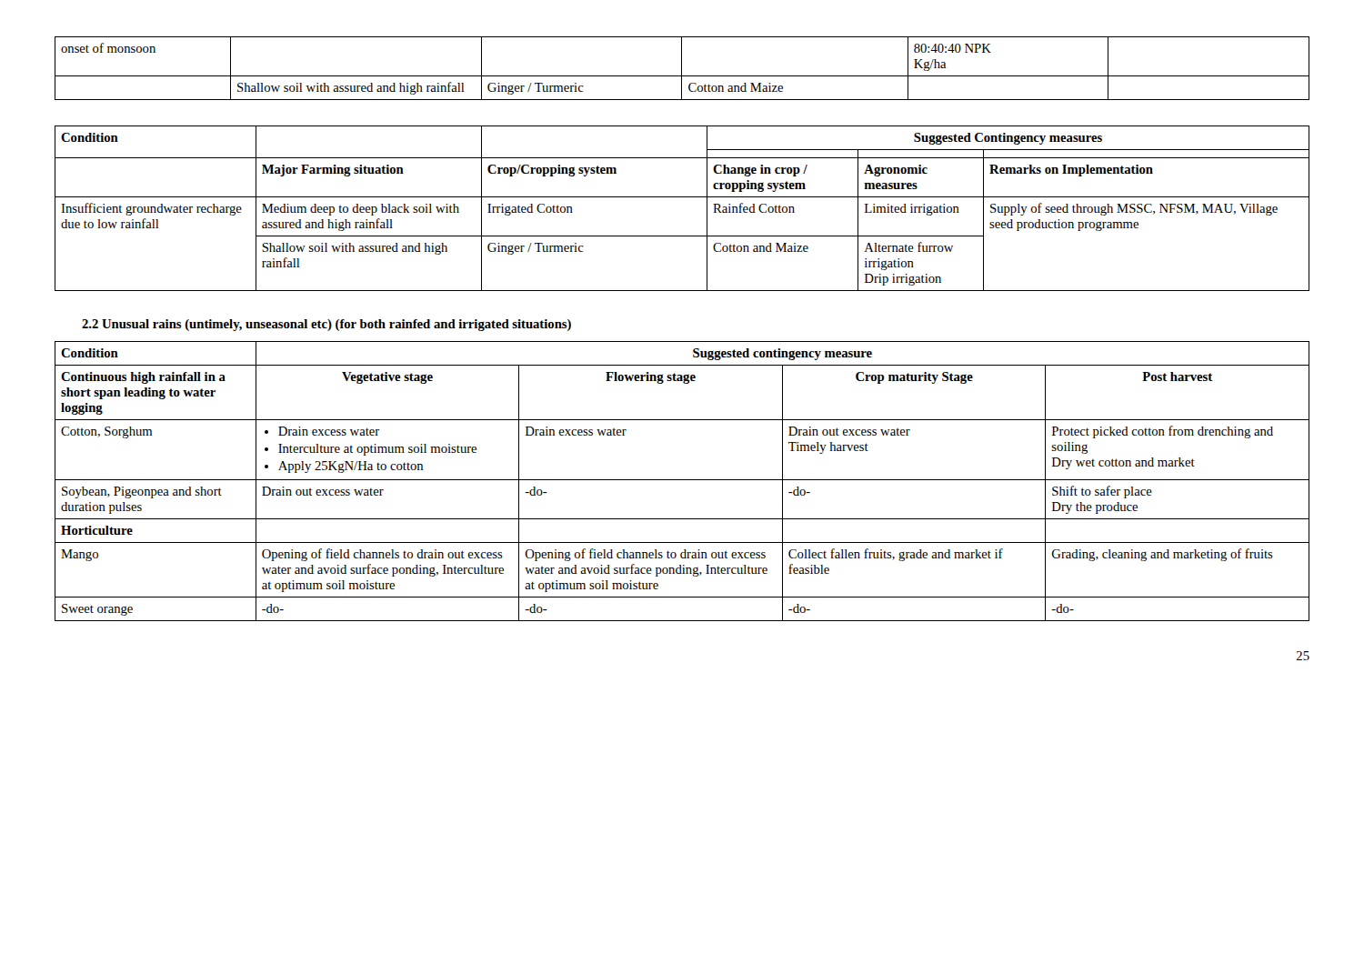| onset of monsoon | | | | 80:40:40 NPK Kg/ha | |
| | Shallow soil with assured and high rainfall | Ginger / Turmeric | Cotton and Maize | | |
| Condition | | | Suggested Contingency measures |
| | Major Farming situation | Crop/Cropping system | Change in crop / cropping system | Agronomic measures | Remarks on Implementation |
| Insufficient groundwater recharge due to low rainfall | Medium deep to deep black soil with assured and high rainfall | Irrigated Cotton | Rainfed Cotton | Limited irrigation | Supply of seed through MSSC, NFSM, MAU, Village seed production programme |
| Shallow soil with assured and high rainfall | Ginger / Turmeric | Cotton and Maize | Alternate furrow irrigation Drip irrigation |
2.2 Unusual rains (untimely, unseasonal etc) (for both rainfed and irrigated situations)
| Condition | Suggested contingency measure |
| Continuous high rainfall in a short span leading to water logging | Vegetative stage | Flowering stage | Crop maturity Stage | Post harvest |
| Cotton, Sorghum | Drain excess water Interculture at optimum soil moisture Apply 25KgN/Ha to cotton | Drain excess water | Drain out excess water Timely harvest | Protect picked cotton from drenching and soiling Dry wet cotton and market |
| Soybean, Pigeonpea and short duration pulses | Drain out excess water | -do- | -do- | Shift to safer place Dry the produce |
| Horticulture | | | | |
| Mango | Opening of field channels to drain out excess water and avoid surface ponding, Interculture at optimum soil moisture | Opening of field channels to drain out excess water and avoid surface ponding, Interculture at optimum soil moisture | Collect fallen fruits, grade and market if feasible | Grading, cleaning and marketing of fruits |
| Sweet orange | -do- | -do- | -do- | -do- |
25